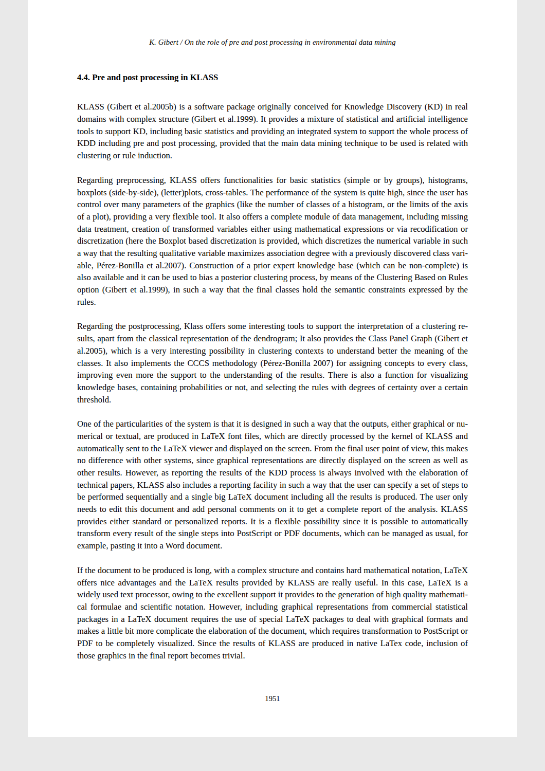K. Gibert / On the role of pre and post processing in environmental data mining
4.4. Pre and post processing in KLASS
KLASS (Gibert et al.2005b) is a software package originally conceived for Knowledge Discovery (KD) in real domains with complex structure (Gibert et al.1999). It provides a mixture of statistical and artificial intelligence tools to support KD, including basic statistics and providing an integrated system to support the whole process of KDD including pre and post processing, provided that the main data mining technique to be used is related with clustering or rule induction.
Regarding preprocessing, KLASS offers functionalities for basic statistics (simple or by groups), histograms, boxplots (side-by-side), (letter)plots, cross-tables. The performance of the system is quite high, since the user has control over many parameters of the graphics (like the number of classes of a histogram, or the limits of the axis of a plot), providing a very flexible tool. It also offers a complete module of data management, including missing data treatment, creation of transformed variables either using mathematical expressions or via recodification or discretization (here the Boxplot based discretization is provided, which discretizes the numerical variable in such a way that the resulting qualitative variable maximizes association degree with a previously discovered class variable, Pérez-Bonilla et al.2007). Construction of a prior expert knowledge base (which can be non-complete) is also available and it can be used to bias a posterior clustering process, by means of the Clustering Based on Rules option (Gibert et al.1999), in such a way that the final classes hold the semantic constraints expressed by the rules.
Regarding the postprocessing, Klass offers some interesting tools to support the interpretation of a clustering results, apart from the classical representation of the dendrogram; It also provides the Class Panel Graph (Gibert et al.2005), which is a very interesting possibility in clustering contexts to understand better the meaning of the classes. It also implements the CCCS methodology (Pérez-Bonilla 2007) for assigning concepts to every class, improving even more the support to the understanding of the results. There is also a function for visualizing knowledge bases, containing probabilities or not, and selecting the rules with degrees of certainty over a certain threshold.
One of the particularities of the system is that it is designed in such a way that the outputs, either graphical or numerical or textual, are produced in LaTeX font files, which are directly processed by the kernel of KLASS and automatically sent to the LaTeX viewer and displayed on the screen. From the final user point of view, this makes no difference with other systems, since graphical representations are directly displayed on the screen as well as other results. However, as reporting the results of the KDD process is always involved with the elaboration of technical papers, KLASS also includes a reporting facility in such a way that the user can specify a set of steps to be performed sequentially and a single big LaTeX document including all the results is produced. The user only needs to edit this document and add personal comments on it to get a complete report of the analysis. KLASS provides either standard or personalized reports. It is a flexible possibility since it is possible to automatically transform every result of the single steps into PostScript or PDF documents, which can be managed as usual, for example, pasting it into a Word document.
If the document to be produced is long, with a complex structure and contains hard mathematical notation, LaTeX offers nice advantages and the LaTeX results provided by KLASS are really useful. In this case, LaTeX is a widely used text processor, owing to the excellent support it provides to the generation of high quality mathematical formulae and scientific notation. However, including graphical representations from commercial statistical packages in a LaTeX document requires the use of special LaTeX packages to deal with graphical formats and makes a little bit more complicate the elaboration of the document, which requires transformation to PostScript or PDF to be completely visualized. Since the results of KLASS are produced in native LaTex code, inclusion of those graphics in the final report becomes trivial.
1951